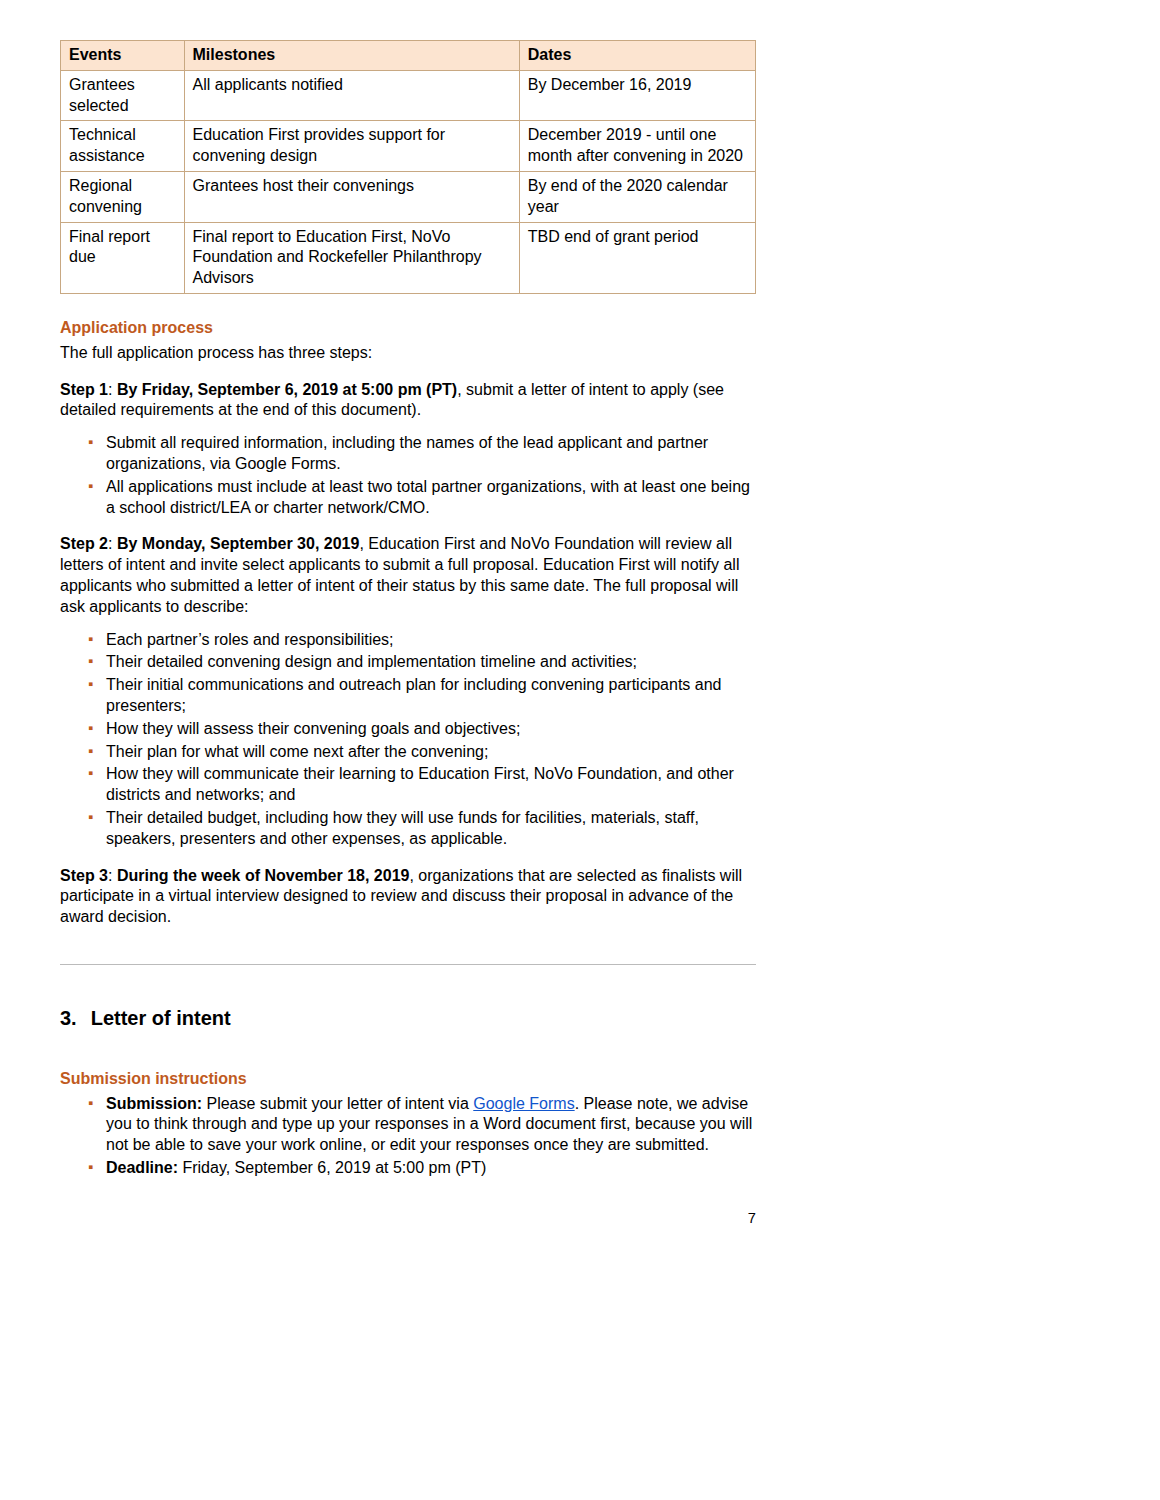| Events | Milestones | Dates |
| --- | --- | --- |
| Grantees selected | All applicants notified | By December 16, 2019 |
| Technical assistance | Education First provides support for convening design | December 2019 - until one month after convening in 2020 |
| Regional convening | Grantees host their convenings | By end of the 2020 calendar year |
| Final report due | Final report to Education First, NoVo Foundation and Rockefeller Philanthropy Advisors | TBD end of grant period |
Application process
The full application process has three steps:
Step 1: By Friday, September 6, 2019 at 5:00 pm (PT), submit a letter of intent to apply (see detailed requirements at the end of this document).
Submit all required information, including the names of the lead applicant and partner organizations, via Google Forms.
All applications must include at least two total partner organizations, with at least one being a school district/LEA or charter network/CMO.
Step 2: By Monday, September 30, 2019, Education First and NoVo Foundation will review all letters of intent and invite select applicants to submit a full proposal. Education First will notify all applicants who submitted a letter of intent of their status by this same date. The full proposal will ask applicants to describe:
Each partner’s roles and responsibilities;
Their detailed convening design and implementation timeline and activities;
Their initial communications and outreach plan for including convening participants and presenters;
How they will assess their convening goals and objectives;
Their plan for what will come next after the convening;
How they will communicate their learning to Education First, NoVo Foundation, and other districts and networks; and
Their detailed budget, including how they will use funds for facilities, materials, staff, speakers, presenters and other expenses, as applicable.
Step 3: During the week of November 18, 2019, organizations that are selected as finalists will participate in a virtual interview designed to review and discuss their proposal in advance of the award decision.
3.
Letter of intent
Submission instructions
Submission: Please submit your letter of intent via Google Forms. Please note, we advise you to think through and type up your responses in a Word document first, because you will not be able to save your work online, or edit your responses once they are submitted.
Deadline: Friday, September 6, 2019 at 5:00 pm (PT)
7